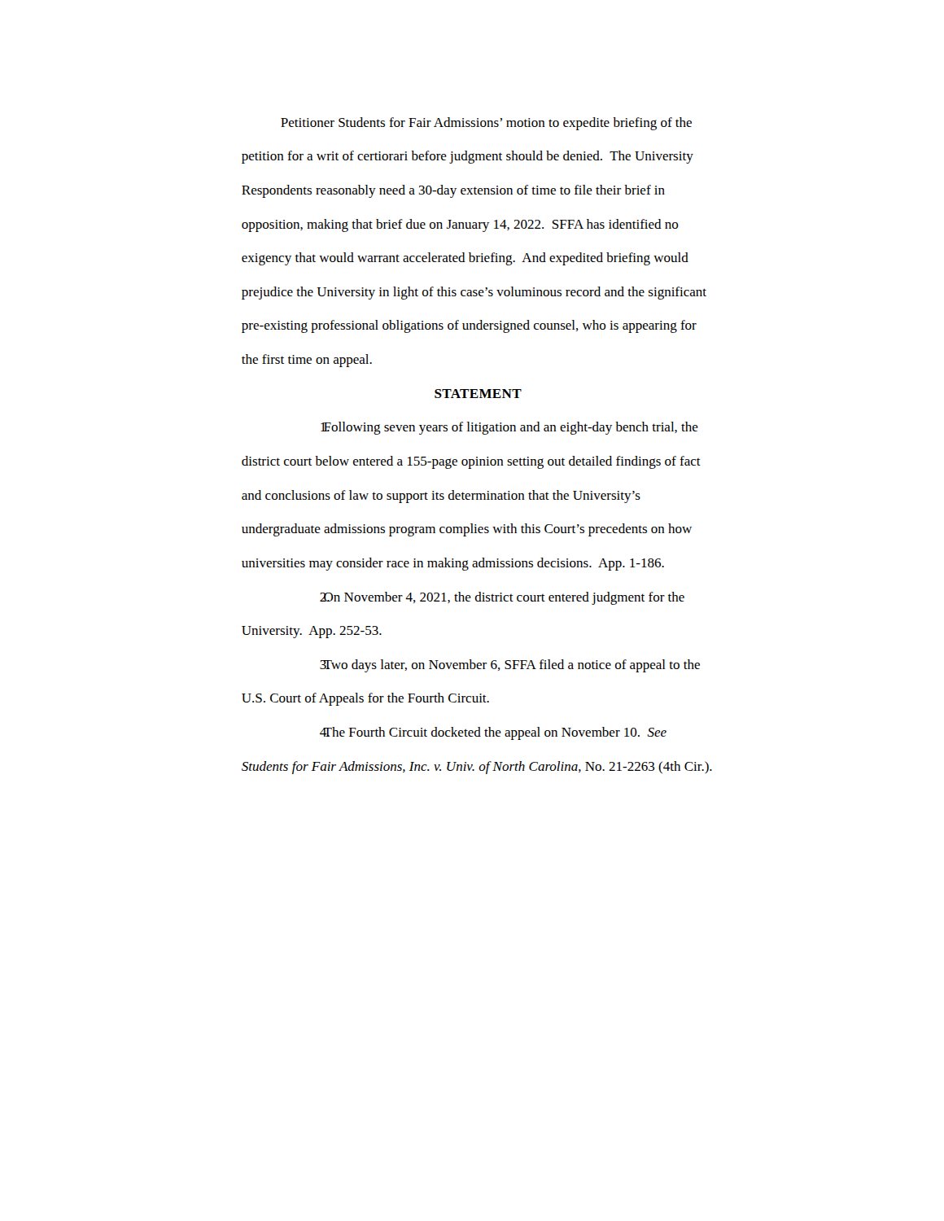Petitioner Students for Fair Admissions’ motion to expedite briefing of the petition for a writ of certiorari before judgment should be denied. The University Respondents reasonably need a 30-day extension of time to file their brief in opposition, making that brief due on January 14, 2022. SFFA has identified no exigency that would warrant accelerated briefing. And expedited briefing would prejudice the University in light of this case’s voluminous record and the significant pre-existing professional obligations of undersigned counsel, who is appearing for the first time on appeal.
STATEMENT
1. Following seven years of litigation and an eight-day bench trial, the district court below entered a 155-page opinion setting out detailed findings of fact and conclusions of law to support its determination that the University’s undergraduate admissions program complies with this Court’s precedents on how universities may consider race in making admissions decisions. App. 1-186.
2. On November 4, 2021, the district court entered judgment for the University. App. 252-53.
3. Two days later, on November 6, SFFA filed a notice of appeal to the U.S. Court of Appeals for the Fourth Circuit.
4. The Fourth Circuit docketed the appeal on November 10. See Students for Fair Admissions, Inc. v. Univ. of North Carolina, No. 21-2263 (4th Cir.).